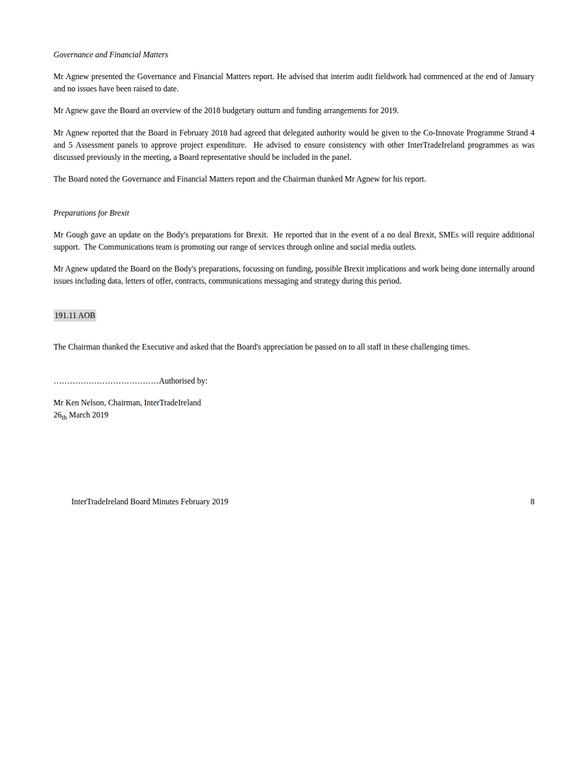Governance and Financial Matters
Mr Agnew presented the Governance and Financial Matters report. He advised that interim audit fieldwork had commenced at the end of January and no issues have been raised to date.
Mr Agnew gave the Board an overview of the 2018 budgetary outturn and funding arrangements for 2019.
Mr Agnew reported that the Board in February 2018 had agreed that delegated authority would be given to the Co-Innovate Programme Strand 4 and 5 Assessment panels to approve project expenditure. He advised to ensure consistency with other InterTradeIreland programmes as was discussed previously in the meeting, a Board representative should be included in the panel.
The Board noted the Governance and Financial Matters report and the Chairman thanked Mr Agnew for his report.
Preparations for Brexit
Mr Gough gave an update on the Body's preparations for Brexit. He reported that in the event of a no deal Brexit, SMEs will require additional support. The Communications team is promoting our range of services through online and social media outlets.
Mr Agnew updated the Board on the Body's preparations, focussing on funding, possible Brexit implications and work being done internally around issues including data, letters of offer, contracts, communications messaging and strategy during this period.
191.11 AOB
The Chairman thanked the Executive and asked that the Board's appreciation be passed on to all staff in these challenging times.
…………………………………Authorised by:
Mr Ken Nelson, Chairman, InterTradeIreland
26th March 2019
InterTradeIreland Board Minutes February 2019 8